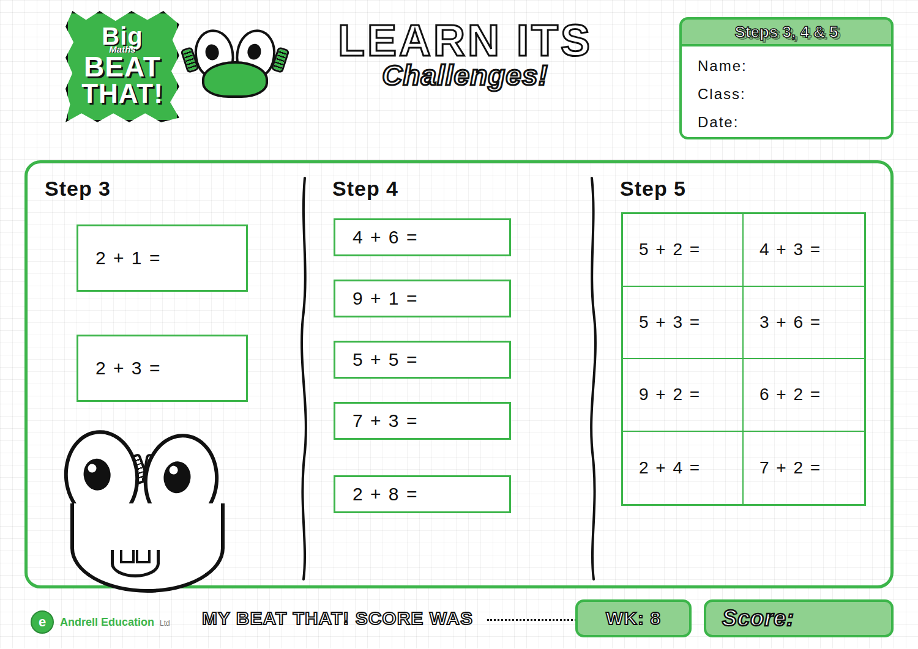Big
Maths
BEAT
THAT!
LEARN ITS
Challenges!
Steps 3, 4 & 5 Steps 3, 4 & 5
Name:
Class:
Date:
Step 3
2 + 1 =
2 + 3 =
Step 4
4 + 6 =
9 + 1 =
5 + 5 =
7 + 3 =
2 + 8 =
Step 5
5 + 2 =
4 + 3 =
5 + 3 =
3 + 6 =
9 + 2 =
6 + 2 =
2 + 4 =
7 + 2 =
e
Andrell Education Ltd
MY BEAT THAT! SCORE WAS
WK: 8
Score: